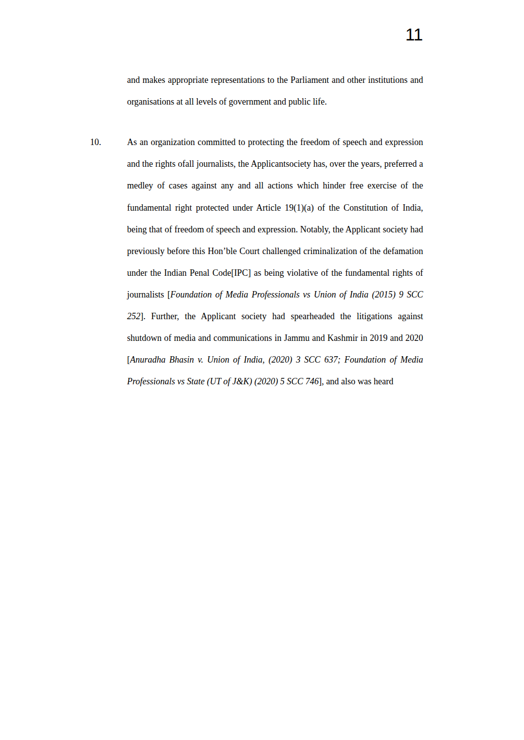11
and makes appropriate representations to the Parliament and other institutions and organisations at all levels of government and public life.
10. As an organization committed to protecting the freedom of speech and expression and the rights ofall journalists, the Applicantsociety has, over the years, preferred a medley of cases against any and all actions which hinder free exercise of the fundamental right protected under Article 19(1)(a) of the Constitution of India, being that of freedom of speech and expression. Notably, the Applicant society had previously before this Hon’ble Court challenged criminalization of the defamation under the Indian Penal Code[IPC] as being violative of the fundamental rights of journalists [Foundation of Media Professionals vs Union of India (2015) 9 SCC 252]. Further, the Applicant society had spearheaded the litigations against shutdown of media and communications in Jammu and Kashmir in 2019 and 2020 [Anuradha Bhasin v. Union of India, (2020) 3 SCC 637; Foundation of Media Professionals vs State (UT of J&K) (2020) 5 SCC 746], and also was heard